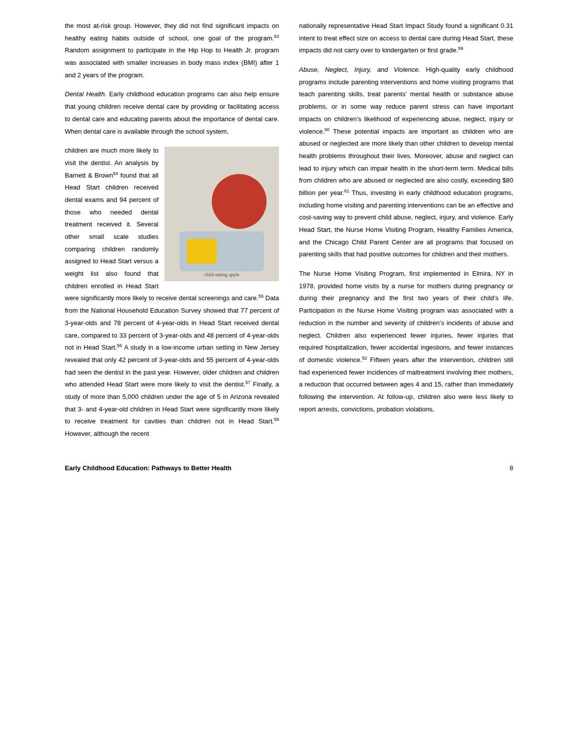the most at-risk group. However, they did not find significant impacts on healthy eating habits outside of school, one goal of the program.53 Random assignment to participate in the Hip Hop to Health Jr. program was associated with smaller increases in body mass index (BMI) after 1 and 2 years of the program.
Dental Health. Early childhood education programs can also help ensure that young children receive dental care by providing or facilitating access to dental care and educating parents about the importance of dental care. When dental care is available through the school system,
children are much more likely to visit the dentist. An analysis by Barnett & Brown54 found that all Head Start children received dental exams and 94 percent of those who needed dental treatment received it. Several other small scale studies comparing children randomly assigned to Head Start versus a weight list also found that children enrolled in Head Start were significantly more likely to receive dental screenings and care.55 Data from the National Household Education Survey showed that 77 percent of 3-year-olds and 78 percent of 4-year-olds in Head Start received dental care, compared to 33 percent of 3-year-olds and 48 percent of 4-year-olds not in Head Start.56 A study in a low-income urban setting in New Jersey revealed that only 42 percent of 3-year-olds and 55 percent of 4-year-olds had seen the dentist in the past year. However, older children and children who attended Head Start were more likely to visit the dentist.57 Finally, a study of more than 5,000 children under the age of 5 in Arizona revealed that 3- and 4-year-old children in Head Start were significantly more likely to receive treatment for cavities than children not in Head Start.58 However, although the recent
nationally representative Head Start Impact Study found a significant 0.31 intent to treat effect size on access to dental care during Head Start, these impacts did not carry over to kindergarten or first grade.59
Abuse, Neglect, Injury, and Violence. High-quality early childhood programs include parenting interventions and home visiting programs that teach parenting skills, treat parents’ mental health or substance abuse problems, or in some way reduce parent stress can have important impacts on children’s likelihood of experiencing abuse, neglect, injury or violence.60 These potential impacts are important as children who are abused or neglected are more likely than other children to develop mental health problems throughout their lives. Moreover, abuse and neglect can lead to injury which can impair health in the short-term term. Medical bills from children who are abused or neglected are also costly, exceeding $80 billion per year.61 Thus, investing in early childhood education programs, including home visiting and parenting interventions can be an effective and cost-saving way to prevent child abuse, neglect, injury, and violence. Early Head Start, the Nurse Home Visiting Program, Healthy Families America, and the Chicago Child Parent Center are all programs that focused on parenting skills that had positive outcomes for children and their mothers.
The Nurse Home Visiting Program, first implemented in Elmira, NY in 1978, provided home visits by a nurse for mothers during pregnancy or during their pregnancy and the first two years of their child’s life. Participation in the Nurse Home Visiting program was associated with a reduction in the number and severity of children’s incidents of abuse and neglect. Children also experienced fewer injuries, fewer injuries that required hospitalization, fewer accidental ingestions, and fewer instances of domestic violence.62 Fifteen years after the intervention, children still had experienced fewer incidences of maltreatment involving their mothers, a reduction that occurred between ages 4 and 15, rather than immediately following the intervention. At follow-up, children also were less likely to report arrests, convictions, probation violations,
Early Childhood Education: Pathways to Better Health 8